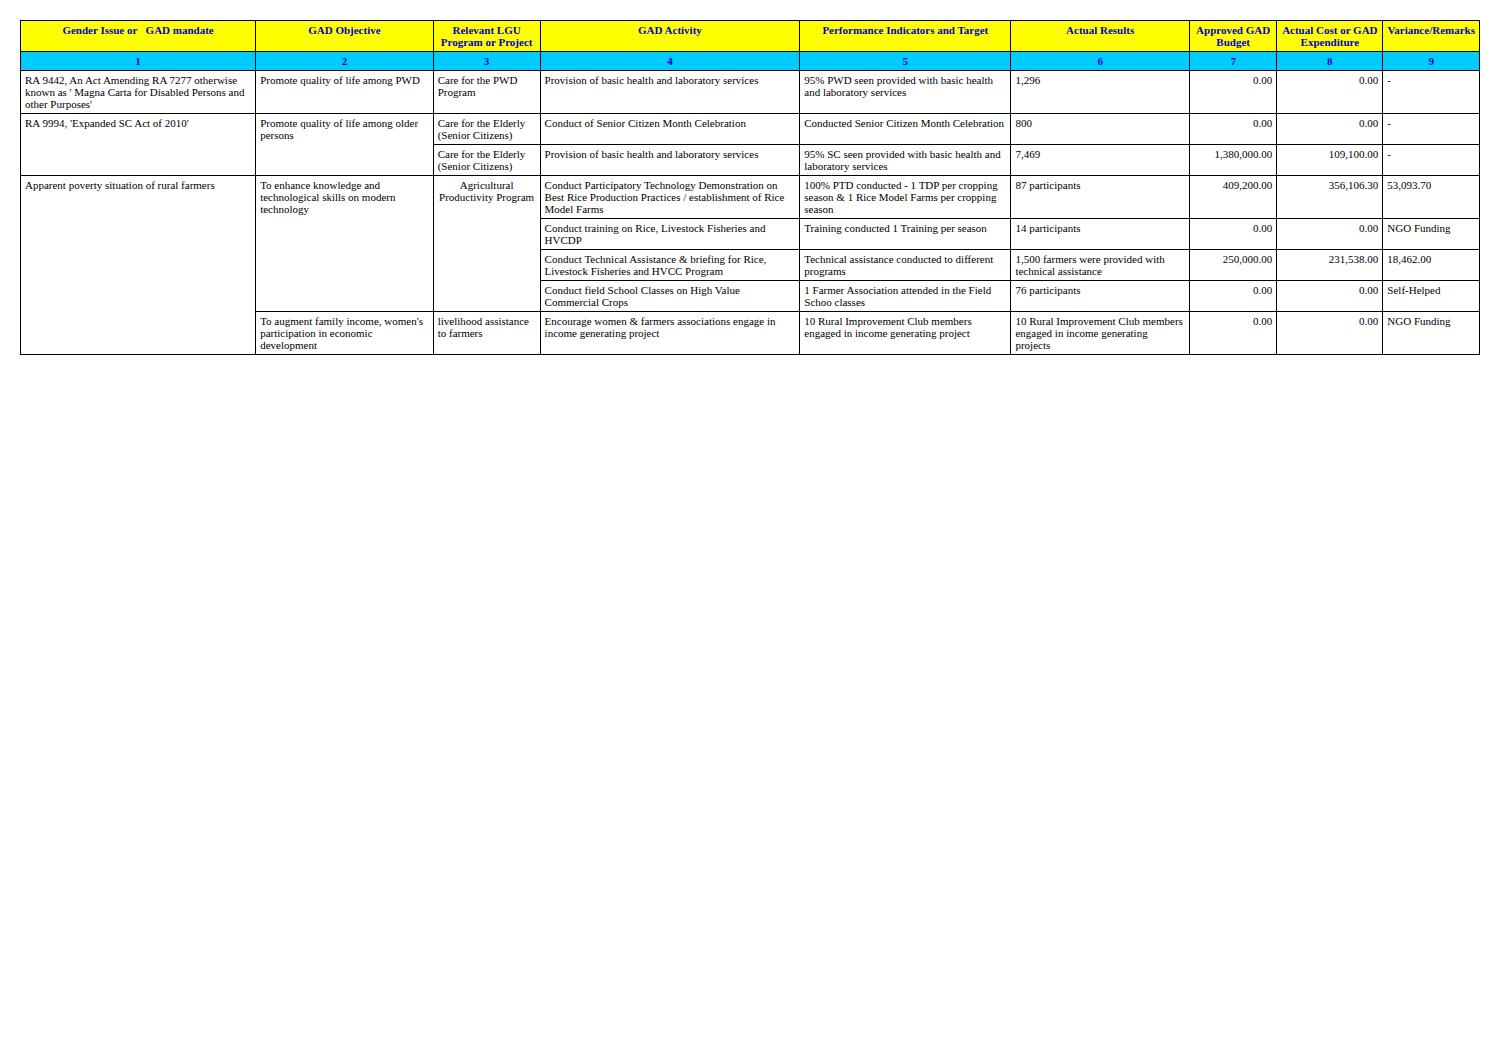| Gender Issue or GAD mandate | GAD Objective | Relevant LGU Program or Project | GAD Activity | Performance Indicators and Target | Actual Results | Approved GAD Budget | Actual Cost or GAD Expenditure | Variance/Remarks |
| --- | --- | --- | --- | --- | --- | --- | --- | --- |
| 1 | 2 | 3 | 4 | 5 | 6 | 7 | 8 | 9 |
| RA 9442, An Act Amending RA 7277 otherwise known as ' Magna Carta for Disabled Persons and other Purposes' | Promote quality of life among PWD | Care for the PWD Program | Provision of basic health and laboratory services | 95% PWD seen provided with basic health and laboratory services | 1,296 | 0.00 | 0.00 | - |
| RA 9994, 'Expanded SC Act of 2010' | Promote quality of life among older persons | Care for the Elderly (Senior Citizens) | Conduct of Senior Citizen Month Celebration | Conducted Senior Citizen Month Celebration | 800 | 0.00 | 0.00 | - |
| Care for the Elderly (Senior Citizens) | Provision of basic health and laboratory services | 95% SC seen provided with basic health and laboratory services | 7,469 | 1,380,000.00 | 109,100.00 | - |
| Apparent poverty situation of rural farmers | To enhance knowledge and technological skills on modern technology | Agricultural Productivity Program | Conduct Participatory Technology Demonstration on Best Rice Production Practices / establishment of Rice Model Farms | 100% PTD conducted - 1 TDP per cropping season & 1 Rice Model Farms per cropping season | 87 participants | 409,200.00 | 356,106.30 | 53,093.70 |
| Conduct training on Rice, Livestock Fisheries and HVCDP | Training conducted 1 Training per season | 14 participants | 0.00 | 0.00 | NGO Funding |
| Conduct Technical Assistance & briefing for Rice, Livestock Fisheries and HVCC Program | Technical assistance conducted to different programs | 1,500 farmers were provided with technical assistance | 250,000.00 | 231,538.00 | 18,462.00 |
| Conduct field School Classes on High Value Commercial Crops | 1 Farmer Association attended in the Field Schoo classes | 76 participants | 0.00 | 0.00 | Self-Helped |
| To augment family income, women's participation in economic development | livelihood assistance to farmers | Encourage women & farmers associations engage in income generating project | 10 Rural Improvement Club members engaged in income generating project | 10 Rural Improvement Club members engaged in income generating projects | 0.00 | 0.00 | NGO Funding |